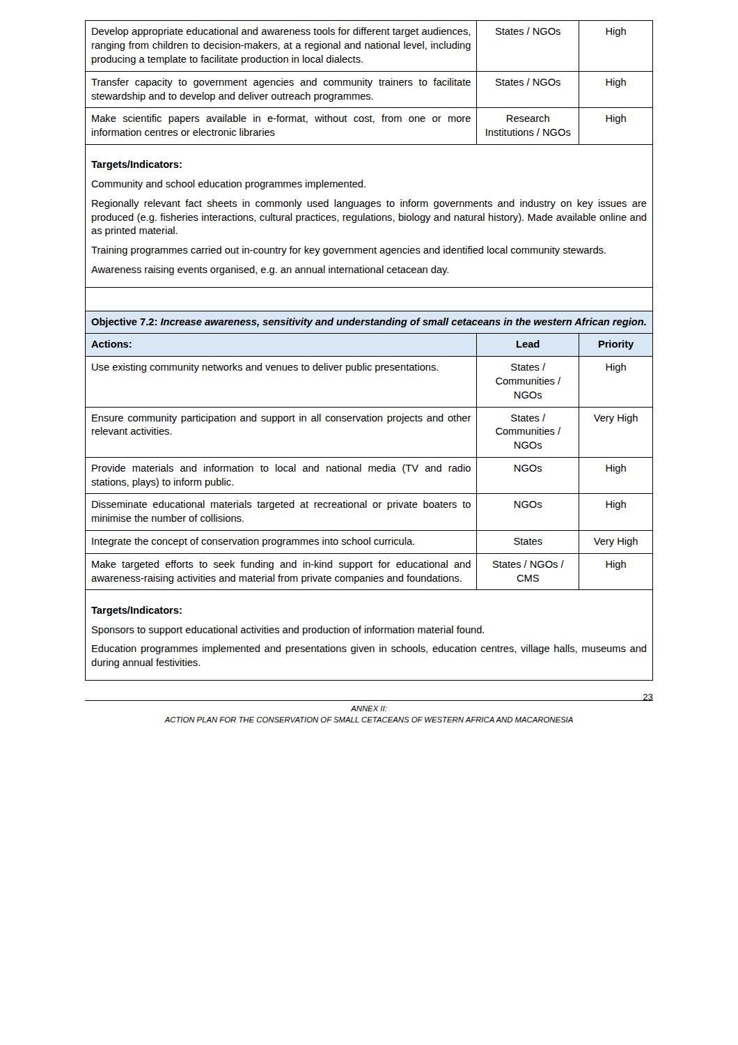| Develop appropriate educational and awareness tools for different target audiences, ranging from children to decision-makers, at a regional and national level, including producing a template to facilitate production in local dialects. | States / NGOs | High |
| Transfer capacity to government agencies and community trainers to facilitate stewardship and to develop and deliver outreach programmes. | States / NGOs | High |
| Make scientific papers available in e-format, without cost, from one or more information centres or electronic libraries | Research Institutions / NGOs | High |
| Targets/Indicators: Community and school education programmes implemented. Regionally relevant fact sheets in commonly used languages to inform governments and industry on key issues are produced (e.g. fisheries interactions, cultural practices, regulations, biology and natural history). Made available online and as printed material. Training programmes carried out in-country for key government agencies and identified local community stewards. Awareness raising events organised, e.g. an annual international cetacean day. |
| Objective 7.2: Increase awareness, sensitivity and understanding of small cetaceans in the western African region. |
| Actions: | Lead | Priority |
| Use existing community networks and venues to deliver public presentations. | States / Communities / NGOs | High |
| Ensure community participation and support in all conservation projects and other relevant activities. | States / Communities / NGOs | Very High |
| Provide materials and information to local and national media (TV and radio stations, plays) to inform public. | NGOs | High |
| Disseminate educational materials targeted at recreational or private boaters to minimise the number of collisions. | NGOs | High |
| Integrate the concept of conservation programmes into school curricula. | States | Very High |
| Make targeted efforts to seek funding and in-kind support for educational and awareness-raising activities and material from private companies and foundations. | States / NGOs / CMS | High |
| Targets/Indicators: Sponsors to support educational activities and production of information material found. Education programmes implemented and presentations given in schools, education centres, village halls, museums and during annual festivities. |
23 ANNEX II:
ACTION PLAN FOR THE CONSERVATION OF SMALL CETACEANS OF WESTERN AFRICA AND MACARONESIA